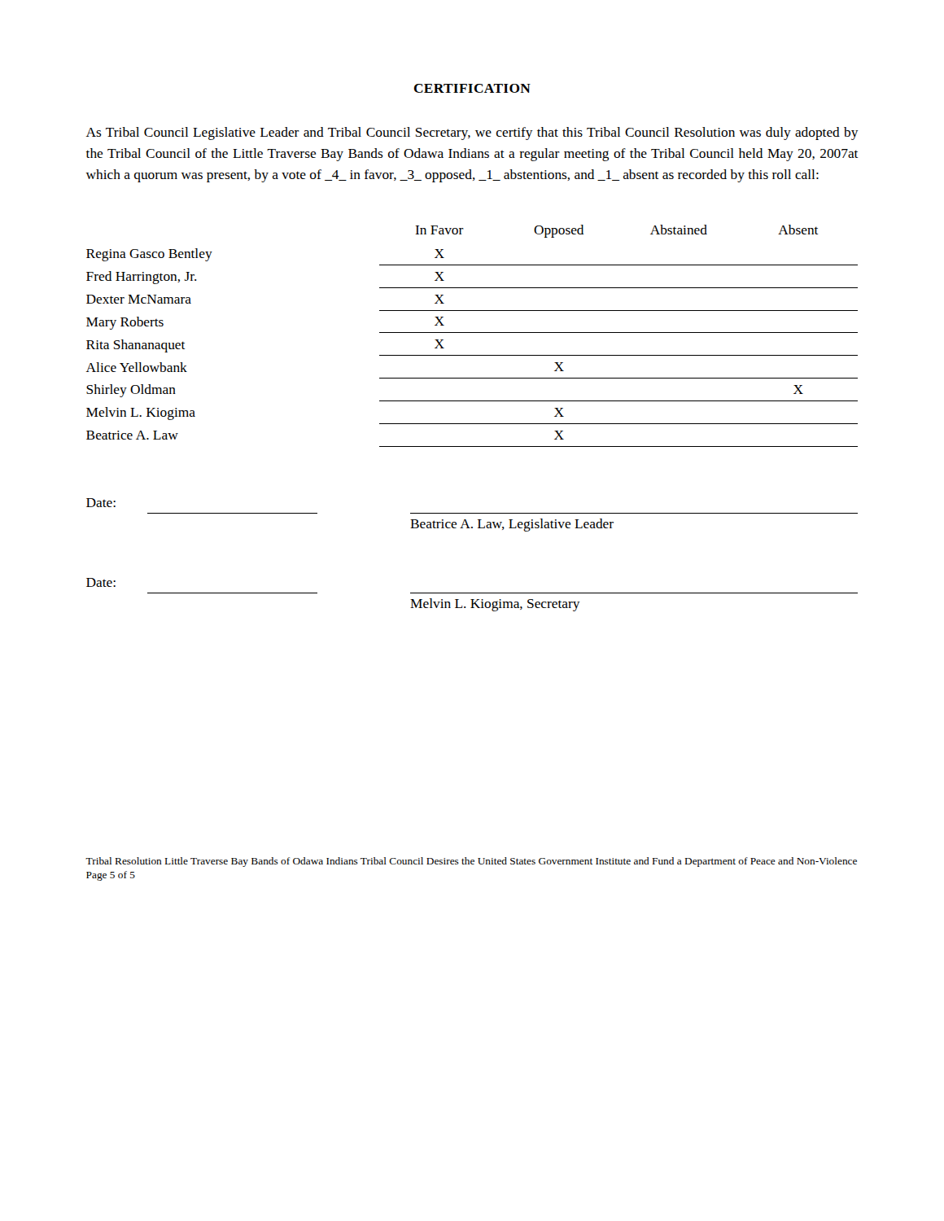CERTIFICATION
As Tribal Council Legislative Leader and Tribal Council Secretary, we certify that this Tribal Council Resolution was duly adopted by the Tribal Council of the Little Traverse Bay Bands of Odawa Indians at a regular meeting of the Tribal Council held May 20, 2007at which a quorum was present, by a vote of _4_ in favor, _3_ opposed, _1_ abstentions, and _1_ absent as recorded by this roll call:
| | In Favor | Opposed | Abstained | Absent |
| --- | --- | --- | --- | --- |
| Regina Gasco Bentley | X | | | |
| Fred Harrington, Jr. | X | | | |
| Dexter McNamara | X | | | |
| Mary Roberts | X | | | |
| Rita Shananaquet | X | | | |
| Alice Yellowbank | | X | | |
| Shirley Oldman | | | | X |
| Melvin L. Kiogima | | X | | |
| Beatrice A. Law | | X | | |
| Date: | | | |
| | | | Beatrice A. Law, Legislative Leader |
| Date: | | | |
| | | | Melvin L. Kiogima, Secretary |
Tribal Resolution Little Traverse Bay Bands of Odawa Indians Tribal Council Desires the United States Government Institute and Fund a Department of Peace and Non-Violence
Page 5 of 5